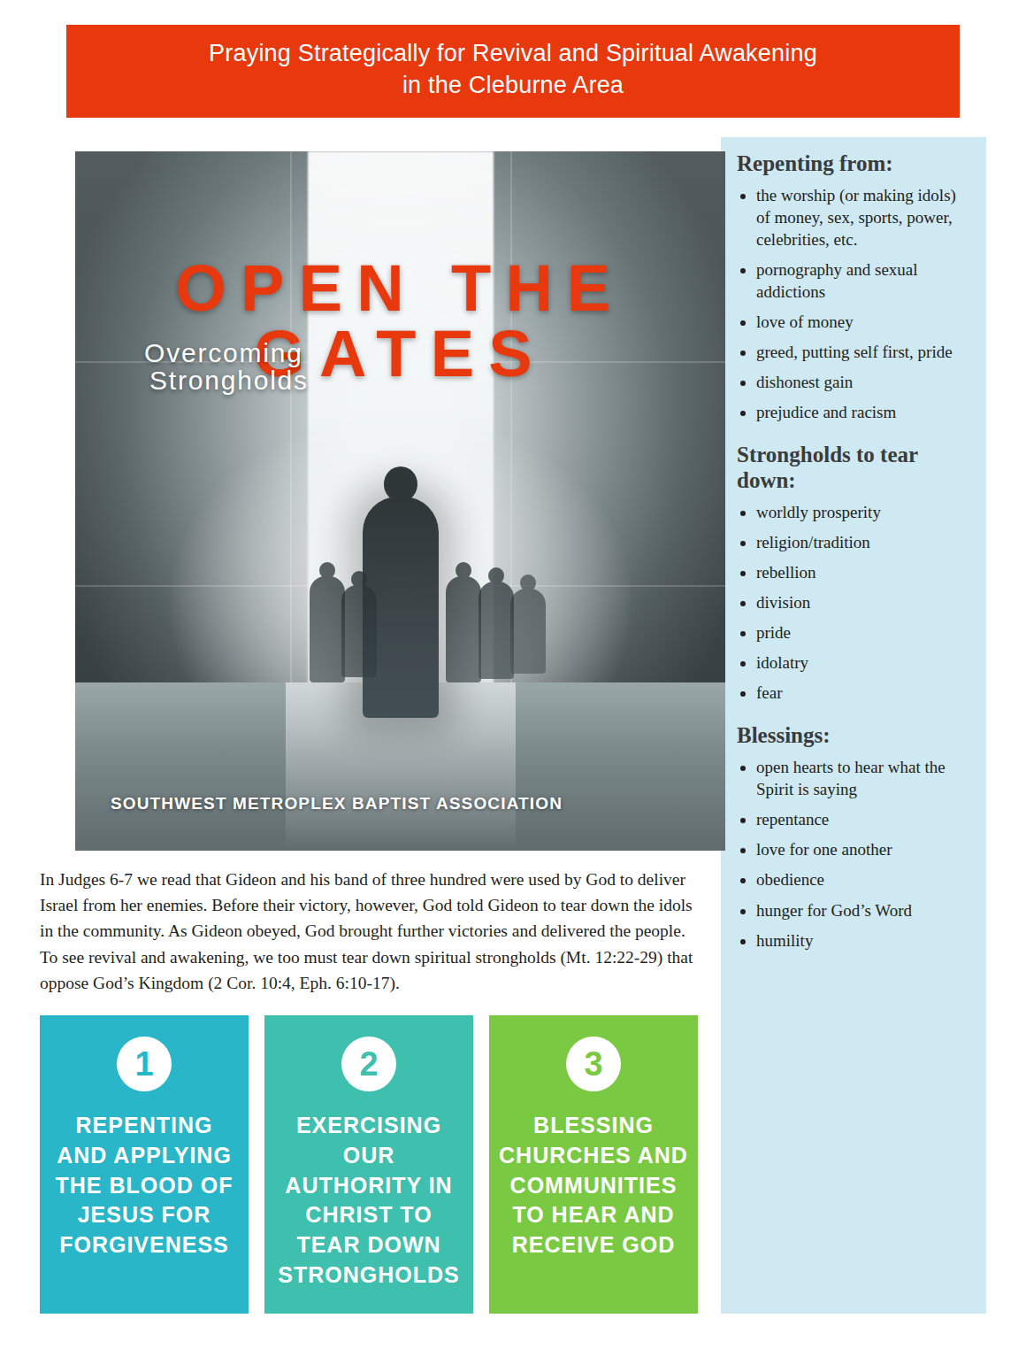Praying Strategically for Revival and Spiritual Awakening
in the Cleburne Area
OPEN THE GATES
OvercomingStrongholds
SOUTHWEST METROPLEX BAPTIST ASSOCIATION
In Judges 6-7 we read that Gideon and his band of three hundred were used by God to deliver Israel from her enemies. Before their victory, however, God told Gideon to tear down the idols in the community. As Gideon obeyed, God brought further victories and delivered the people. To see revival and awakening, we too must tear down spiritual strongholds (Mt. 12:22-29) that oppose God’s Kingdom (2 Cor. 10:4, Eph. 6:10-17).
1
Repenting and applying the blood of Jesus for forgiveness
2
Exercising our authority in Christ to tear down strongholds
3
Blessing churches and communities to hear and receive God
Repenting from:
the worship (or making idols) of money, sex, sports, power, celebrities, etc.
pornography and sexual addictions
love of money
greed, putting self first, pride
dishonest gain
prejudice and racism
Strongholds to tear down:
worldly prosperity
religion/tradition
rebellion
division
pride
idolatry
fear
Blessings:
open hearts to hear what the Spirit is saying
repentance
love for one another
obedience
hunger for God’s Word
humility